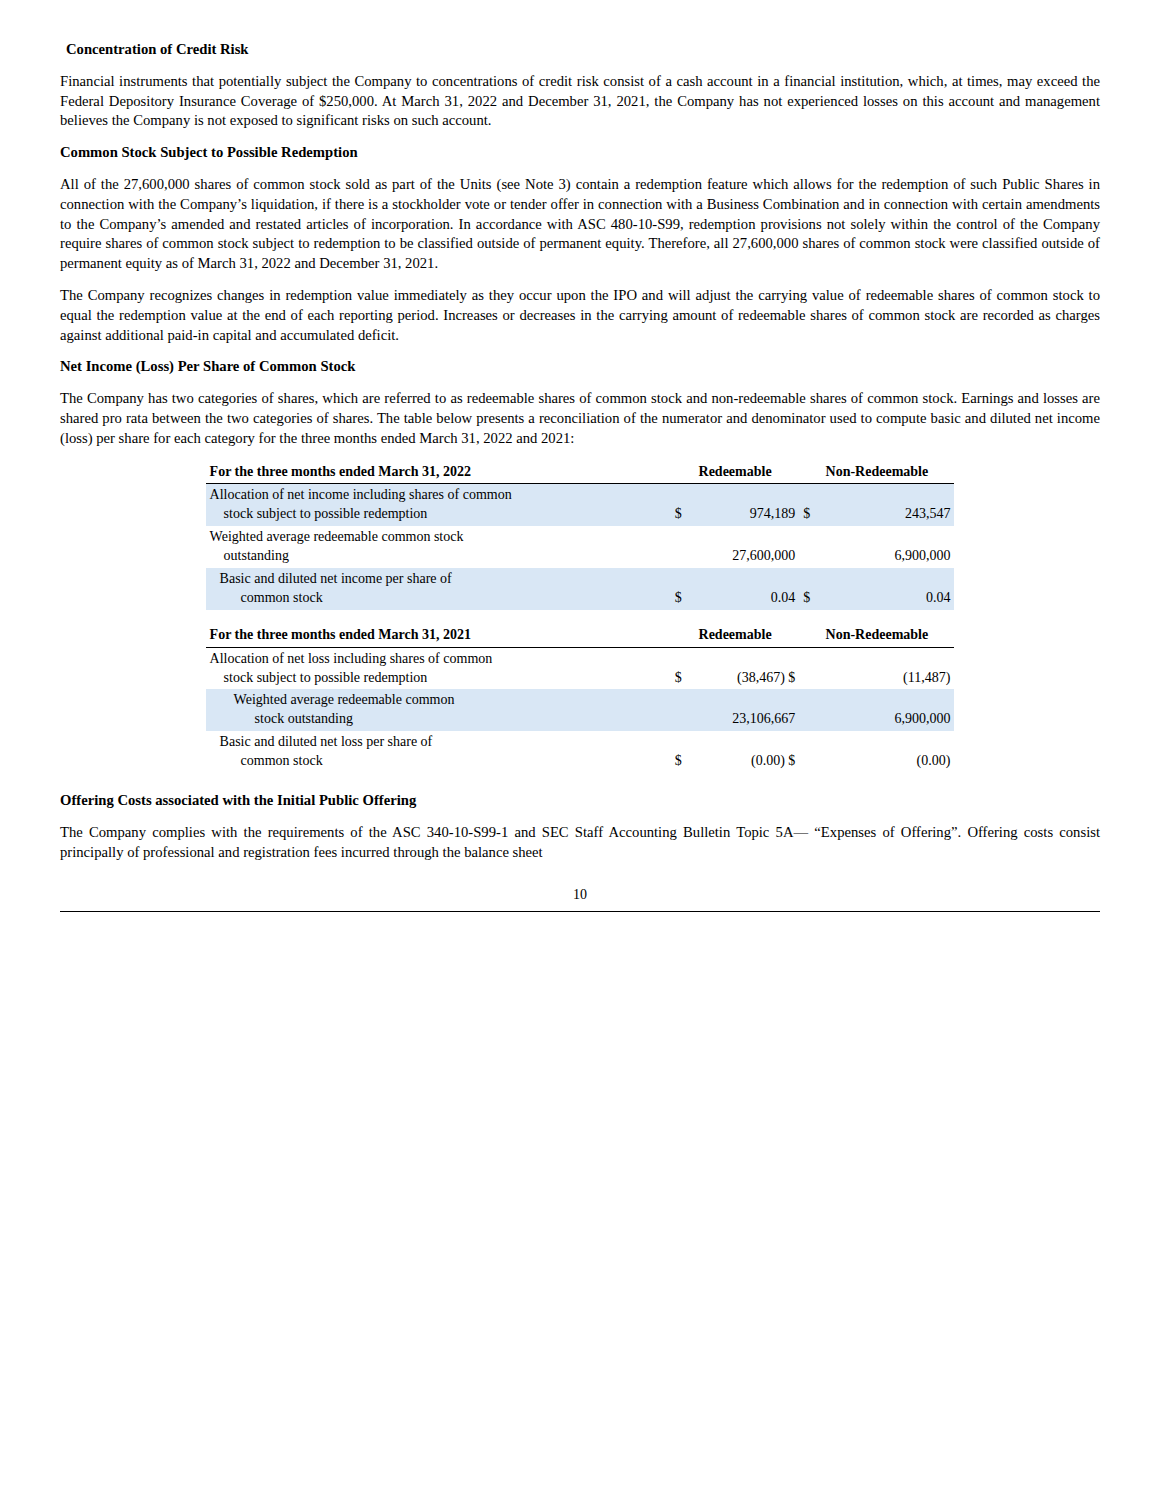Concentration of Credit Risk
Financial instruments that potentially subject the Company to concentrations of credit risk consist of a cash account in a financial institution, which, at times, may exceed the Federal Depository Insurance Coverage of $250,000. At March 31, 2022 and December 31, 2021, the Company has not experienced losses on this account and management believes the Company is not exposed to significant risks on such account.
Common Stock Subject to Possible Redemption
All of the 27,600,000 shares of common stock sold as part of the Units (see Note 3) contain a redemption feature which allows for the redemption of such Public Shares in connection with the Company’s liquidation, if there is a stockholder vote or tender offer in connection with a Business Combination and in connection with certain amendments to the Company’s amended and restated articles of incorporation. In accordance with ASC 480-10-S99, redemption provisions not solely within the control of the Company require shares of common stock subject to redemption to be classified outside of permanent equity. Therefore, all 27,600,000 shares of common stock were classified outside of permanent equity as of March 31, 2022 and December 31, 2021.
The Company recognizes changes in redemption value immediately as they occur upon the IPO and will adjust the carrying value of redeemable shares of common stock to equal the redemption value at the end of each reporting period. Increases or decreases in the carrying amount of redeemable shares of common stock are recorded as charges against additional paid-in capital and accumulated deficit.
Net Income (Loss) Per Share of Common Stock
The Company has two categories of shares, which are referred to as redeemable shares of common stock and non-redeemable shares of common stock. Earnings and losses are shared pro rata between the two categories of shares. The table below presents a reconciliation of the numerator and denominator used to compute basic and diluted net income (loss) per share for each category for the three months ended March 31, 2022 and 2021:
| For the three months ended March 31, 2022 | Redeemable | Non-Redeemable |
| --- | --- | --- |
| Allocation of net income including shares of common stock subject to possible redemption | $ | 974,189 | $ | 243,547 |
| Weighted average redeemable common stock outstanding | | 27,600,000 | | 6,900,000 |
| Basic and diluted net income per share of common stock | $ | 0.04 | $ | 0.04 |
| For the three months ended March 31, 2021 | Redeemable | Non-Redeemable |
| Allocation of net loss including shares of common stock subject to possible redemption | $ | (38,467) $ | | (11,487) |
| Weighted average redeemable common stock outstanding | | 23,106,667 | | 6,900,000 |
| Basic and diluted net loss per share of common stock | $ | (0.00) $ | | (0.00) |
Offering Costs associated with the Initial Public Offering
The Company complies with the requirements of the ASC 340-10-S99-1 and SEC Staff Accounting Bulletin Topic 5A— “Expenses of Offering”. Offering costs consist principally of professional and registration fees incurred through the balance sheet
10